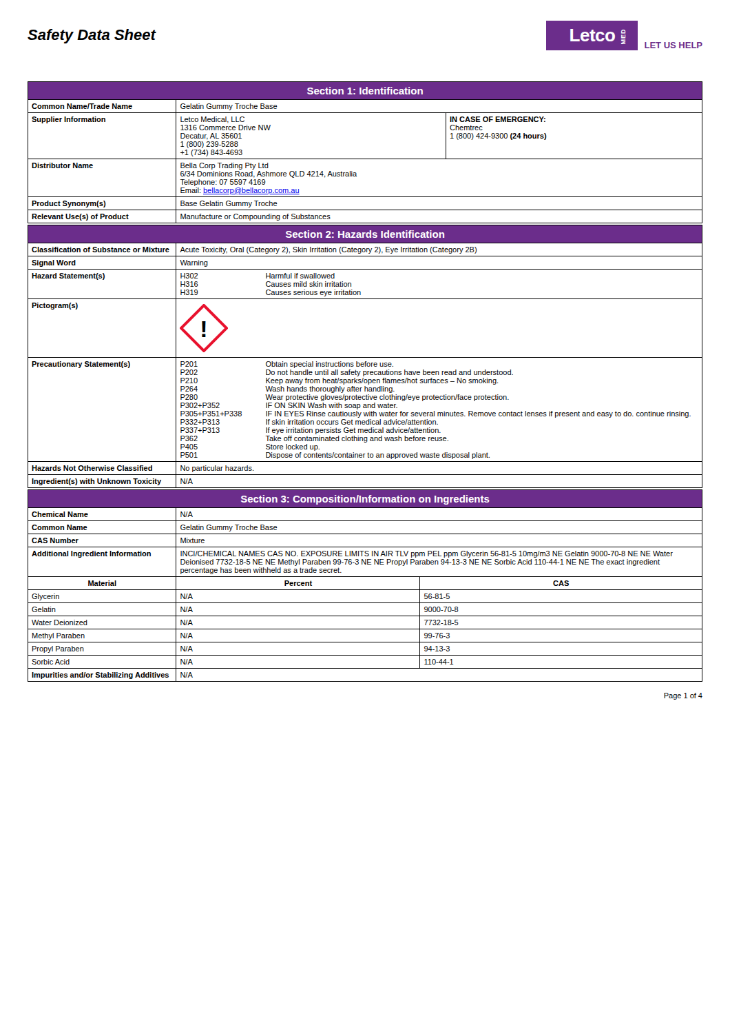Safety Data Sheet
LetcoMED LET US HELP
| Section 1: Identification |
| Common Name/Trade Name | Gelatin Gummy Troche Base |
| Supplier Information | Letco Medical, LLC 1316 Commerce Drive NW Decatur, AL 35601 1 (800) 239-5288 +1 (734) 843-4693 | IN CASE OF EMERGENCY: Chemtrec 1 (800) 424-9300 (24 hours) |
| Distributor Name | Bella Corp Trading Pty Ltd 6/34 Dominions Road, Ashmore QLD 4214, Australia Telephone: 07 5597 4169 Email: bellacorp@bellacorp.com.au |
| Product Synonym(s) | Base Gelatin Gummy Troche |
| Relevant Use(s) of Product | Manufacture or Compounding of Substances |
| Section 2: Hazards Identification |
| Classification of Substance or Mixture | Acute Toxicity, Oral (Category 2), Skin Irritation (Category 2), Eye Irritation (Category 2B) |
| Signal Word | Warning |
| Hazard Statement(s) | / H302 / Harmful if swallowed / / H316 / Causes mild skin irritation / / H319 / Causes serious eye irritation / |
| Pictogram(s) | ! |
| Precautionary Statement(s) | / P201 / Obtain special instructions before use. / / P202 / Do not handle until all safety precautions have been read and understood. / / P210 / Keep away from heat/sparks/open flames/hot surfaces – No smoking. / / P264 / Wash hands thoroughly after handling. / / P280 / Wear protective gloves/protective clothing/eye protection/face protection. / / P302+P352 / IF ON SKIN Wash with soap and water. / / P305+P351+P338 / IF IN EYES Rinse cautiously with water for several minutes. Remove contact lenses if present and easy to do. continue rinsing. / / P332+P313 / If skin irritation occurs Get medical advice/attention. / / P337+P313 / If eye irritation persists Get medical advice/attention. / / P362 / Take off contaminated clothing and wash before reuse. / / P405 / Store locked up. / / P501 / Dispose of contents/container to an approved waste disposal plant. / |
| Hazards Not Otherwise Classified | No particular hazards. |
| Ingredient(s) with Unknown Toxicity | N/A |
| Section 3: Composition/Information on Ingredients |
| Chemical Name | N/A |
| Common Name | Gelatin Gummy Troche Base |
| CAS Number | Mixture |
| Additional Ingredient Information | INCI/CHEMICAL NAMES CAS NO. EXPOSURE LIMITS IN AIR TLV ppm PEL ppm Glycerin 56-81-5 10mg/m3 NE Gelatin 9000-70-8 NE NE Water Deionised 7732-18-5 NE NE Methyl Paraben 99-76-3 NE NE Propyl Paraben 94-13-3 NE NE Sorbic Acid 110-44-1 NE NE The exact ingredient percentage has been withheld as a trade secret. |
| Material | Percent | CAS |
| Glycerin | N/A | 56-81-5 |
| Gelatin | N/A | 9000-70-8 |
| Water Deionized | N/A | 7732-18-5 |
| Methyl Paraben | N/A | 99-76-3 |
| Propyl Paraben | N/A | 94-13-3 |
| Sorbic Acid | N/A | 110-44-1 |
| Impurities and/or Stabilizing Additives | N/A |
Page 1 of 4